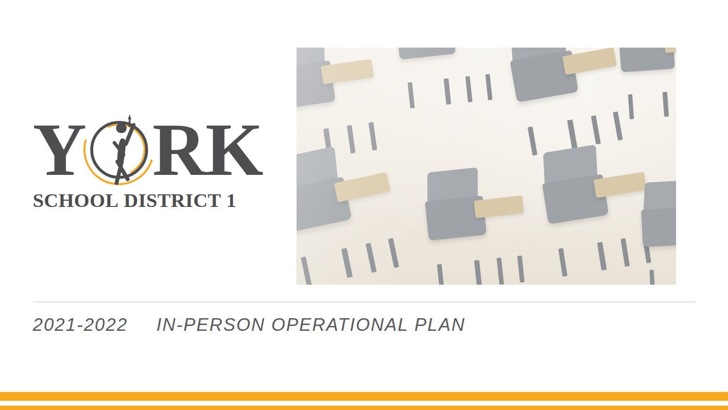Y R K
SCHOOL DISTRICT 1
2021-2022 IN-PERSON OPERATIONAL PLAN